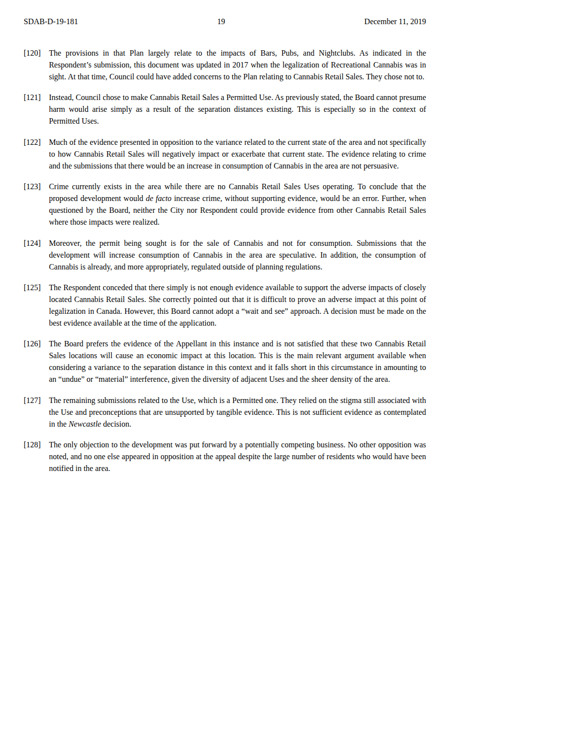SDAB-D-19-181
19
December 11, 2019
[120]
The provisions in that Plan largely relate to the impacts of Bars, Pubs, and Nightclubs. As indicated in the Respondent’s submission, this document was updated in 2017 when the legalization of Recreational Cannabis was in sight. At that time, Council could have added concerns to the Plan relating to Cannabis Retail Sales. They chose not to.
[121]
Instead, Council chose to make Cannabis Retail Sales a Permitted Use. As previously stated, the Board cannot presume harm would arise simply as a result of the separation distances existing. This is especially so in the context of Permitted Uses.
[122]
Much of the evidence presented in opposition to the variance related to the current state of the area and not specifically to how Cannabis Retail Sales will negatively impact or exacerbate that current state. The evidence relating to crime and the submissions that there would be an increase in consumption of Cannabis in the area are not persuasive.
[123]
Crime currently exists in the area while there are no Cannabis Retail Sales Uses operating. To conclude that the proposed development would de facto increase crime, without supporting evidence, would be an error. Further, when questioned by the Board, neither the City nor Respondent could provide evidence from other Cannabis Retail Sales where those impacts were realized.
[124]
Moreover, the permit being sought is for the sale of Cannabis and not for consumption. Submissions that the development will increase consumption of Cannabis in the area are speculative. In addition, the consumption of Cannabis is already, and more appropriately, regulated outside of planning regulations.
[125]
The Respondent conceded that there simply is not enough evidence available to support the adverse impacts of closely located Cannabis Retail Sales. She correctly pointed out that it is difficult to prove an adverse impact at this point of legalization in Canada. However, this Board cannot adopt a “wait and see” approach. A decision must be made on the best evidence available at the time of the application.
[126]
The Board prefers the evidence of the Appellant in this instance and is not satisfied that these two Cannabis Retail Sales locations will cause an economic impact at this location. This is the main relevant argument available when considering a variance to the separation distance in this context and it falls short in this circumstance in amounting to an “undue” or “material” interference, given the diversity of adjacent Uses and the sheer density of the area.
[127]
The remaining submissions related to the Use, which is a Permitted one. They relied on the stigma still associated with the Use and preconceptions that are unsupported by tangible evidence. This is not sufficient evidence as contemplated in the Newcastle decision.
[128]
The only objection to the development was put forward by a potentially competing business. No other opposition was noted, and no one else appeared in opposition at the appeal despite the large number of residents who would have been notified in the area.